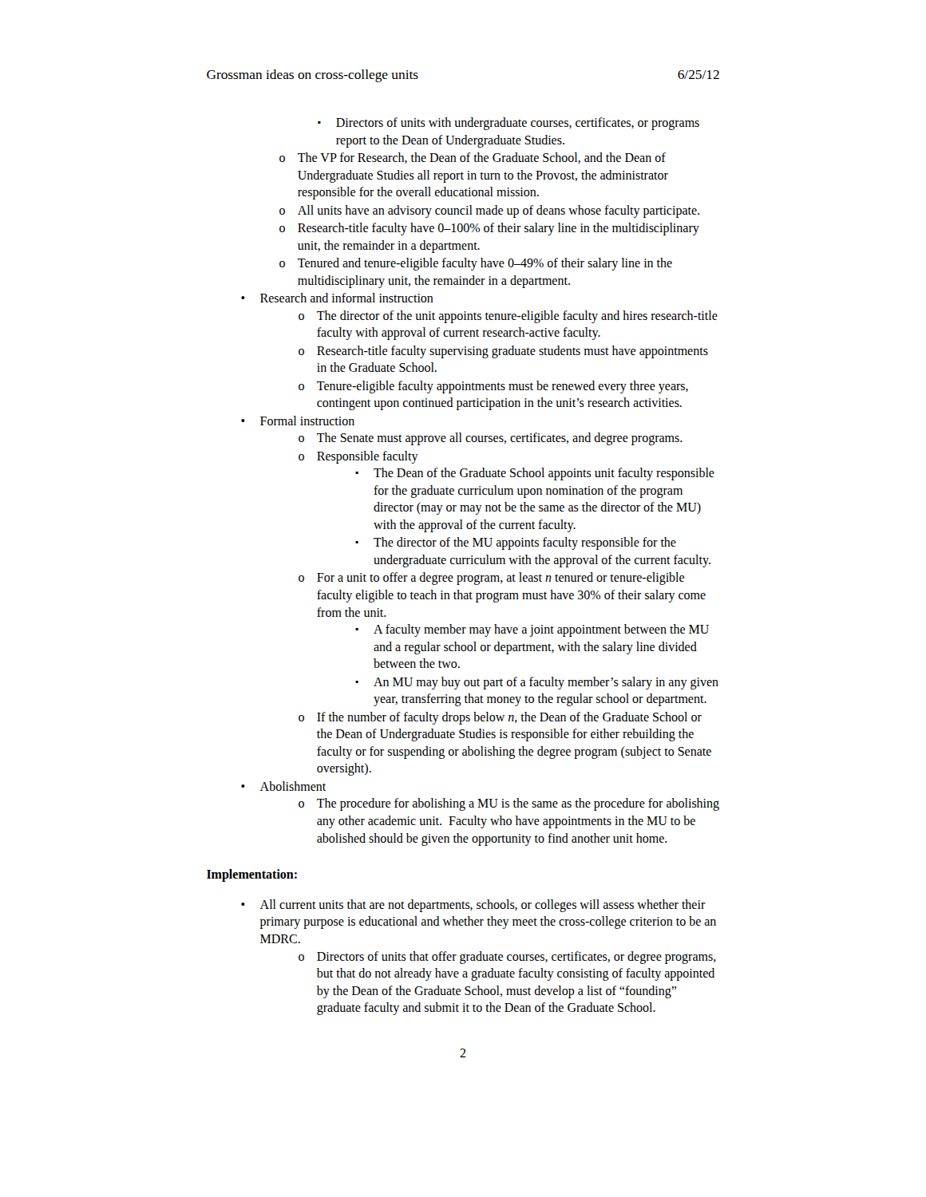Grossman ideas on cross-college units 6/25/12
▪Directors of units with undergraduate courses, certificates, or programs report to the Dean of Undergraduate Studies.
o The VP for Research, the Dean of the Graduate School, and the Dean of Undergraduate Studies all report in turn to the Provost, the administrator responsible for the overall educational mission.
o All units have an advisory council made up of deans whose faculty participate.
o Research-title faculty have 0–100% of their salary line in the multidisciplinary unit, the remainder in a department.
o Tenured and tenure-eligible faculty have 0–49% of their salary line in the multidisciplinary unit, the remainder in a department.
•Research and informal instruction
o The director of the unit appoints tenure-eligible faculty and hires research-title faculty with approval of current research-active faculty.
o Research-title faculty supervising graduate students must have appointments in the Graduate School.
o Tenure-eligible faculty appointments must be renewed every three years, contingent upon continued participation in the unit’s research activities.
•Formal instruction
o The Senate must approve all courses, certificates, and degree programs.
o Responsible faculty
▪The Dean of the Graduate School appoints unit faculty responsible for the graduate curriculum upon nomination of the program director (may or may not be the same as the director of the MU) with the approval of the current faculty.
▪The director of the MU appoints faculty responsible for the undergraduate curriculum with the approval of the current faculty.
o For a unit to offer a degree program, at least n tenured or tenure-eligible faculty eligible to teach in that program must have 30% of their salary come from the unit.
▪A faculty member may have a joint appointment between the MU and a regular school or department, with the salary line divided between the two.
▪An MU may buy out part of a faculty member’s salary in any given year, transferring that money to the regular school or department.
o If the number of faculty drops below n, the Dean of the Graduate School or the Dean of Undergraduate Studies is responsible for either rebuilding the faculty or for suspending or abolishing the degree program (subject to Senate oversight).
•Abolishment
o The procedure for abolishing a MU is the same as the procedure for abolishing any other academic unit. Faculty who have appointments in the MU to be abolished should be given the opportunity to find another unit home.
Implementation:
•All current units that are not departments, schools, or colleges will assess whether their primary purpose is educational and whether they meet the cross-college criterion to be an MDRC.
o Directors of units that offer graduate courses, certificates, or degree programs, but that do not already have a graduate faculty consisting of faculty appointed by the Dean of the Graduate School, must develop a list of “founding” graduate faculty and submit it to the Dean of the Graduate School.
2